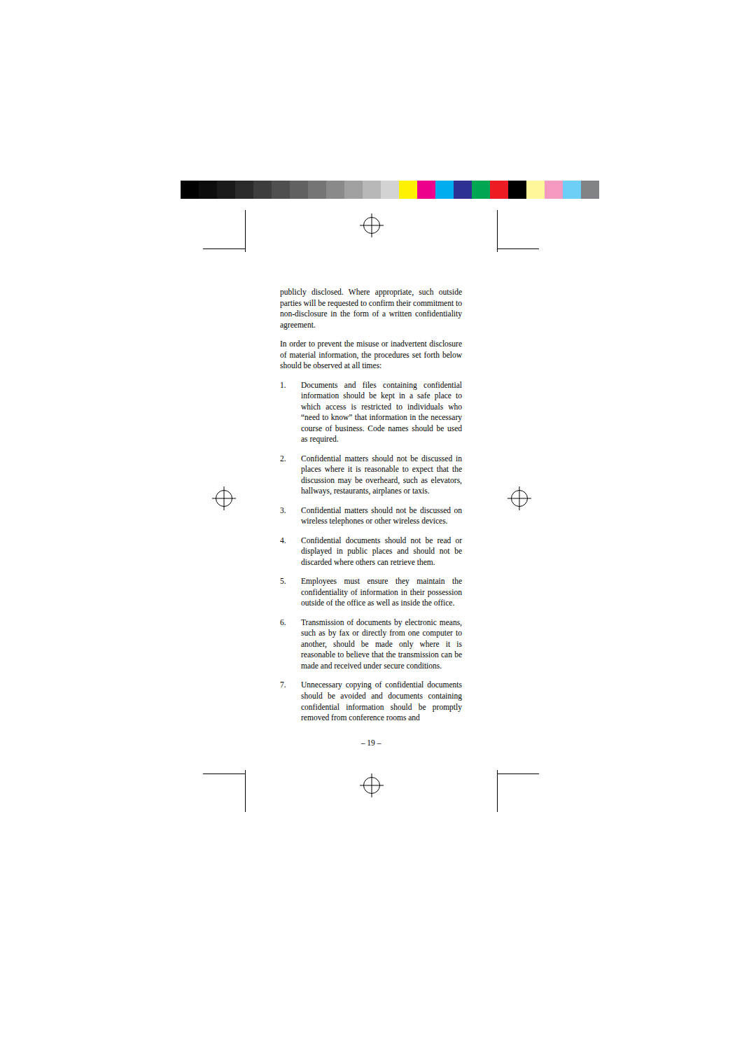publicly disclosed. Where appropriate, such outside parties will be requested to confirm their commitment to non-disclosure in the form of a written confidentiality agreement.
In order to prevent the misuse or inadvertent disclosure of material information, the procedures set forth below should be observed at all times:
1. Documents and files containing confidential information should be kept in a safe place to which access is restricted to individuals who “need to know” that information in the necessary course of business. Code names should be used as required.
2. Confidential matters should not be discussed in places where it is reasonable to expect that the discussion may be overheard, such as elevators, hallways, restaurants, airplanes or taxis.
3. Confidential matters should not be discussed on wireless telephones or other wireless devices.
4. Confidential documents should not be read or displayed in public places and should not be discarded where others can retrieve them.
5. Employees must ensure they maintain the confidentiality of information in their possession outside of the office as well as inside the office.
6. Transmission of documents by electronic means, such as by fax or directly from one computer to another, should be made only where it is reasonable to believe that the transmission can be made and received under secure conditions.
7. Unnecessary copying of confidential documents should be avoided and documents containing confidential information should be promptly removed from conference rooms and
– 19 –